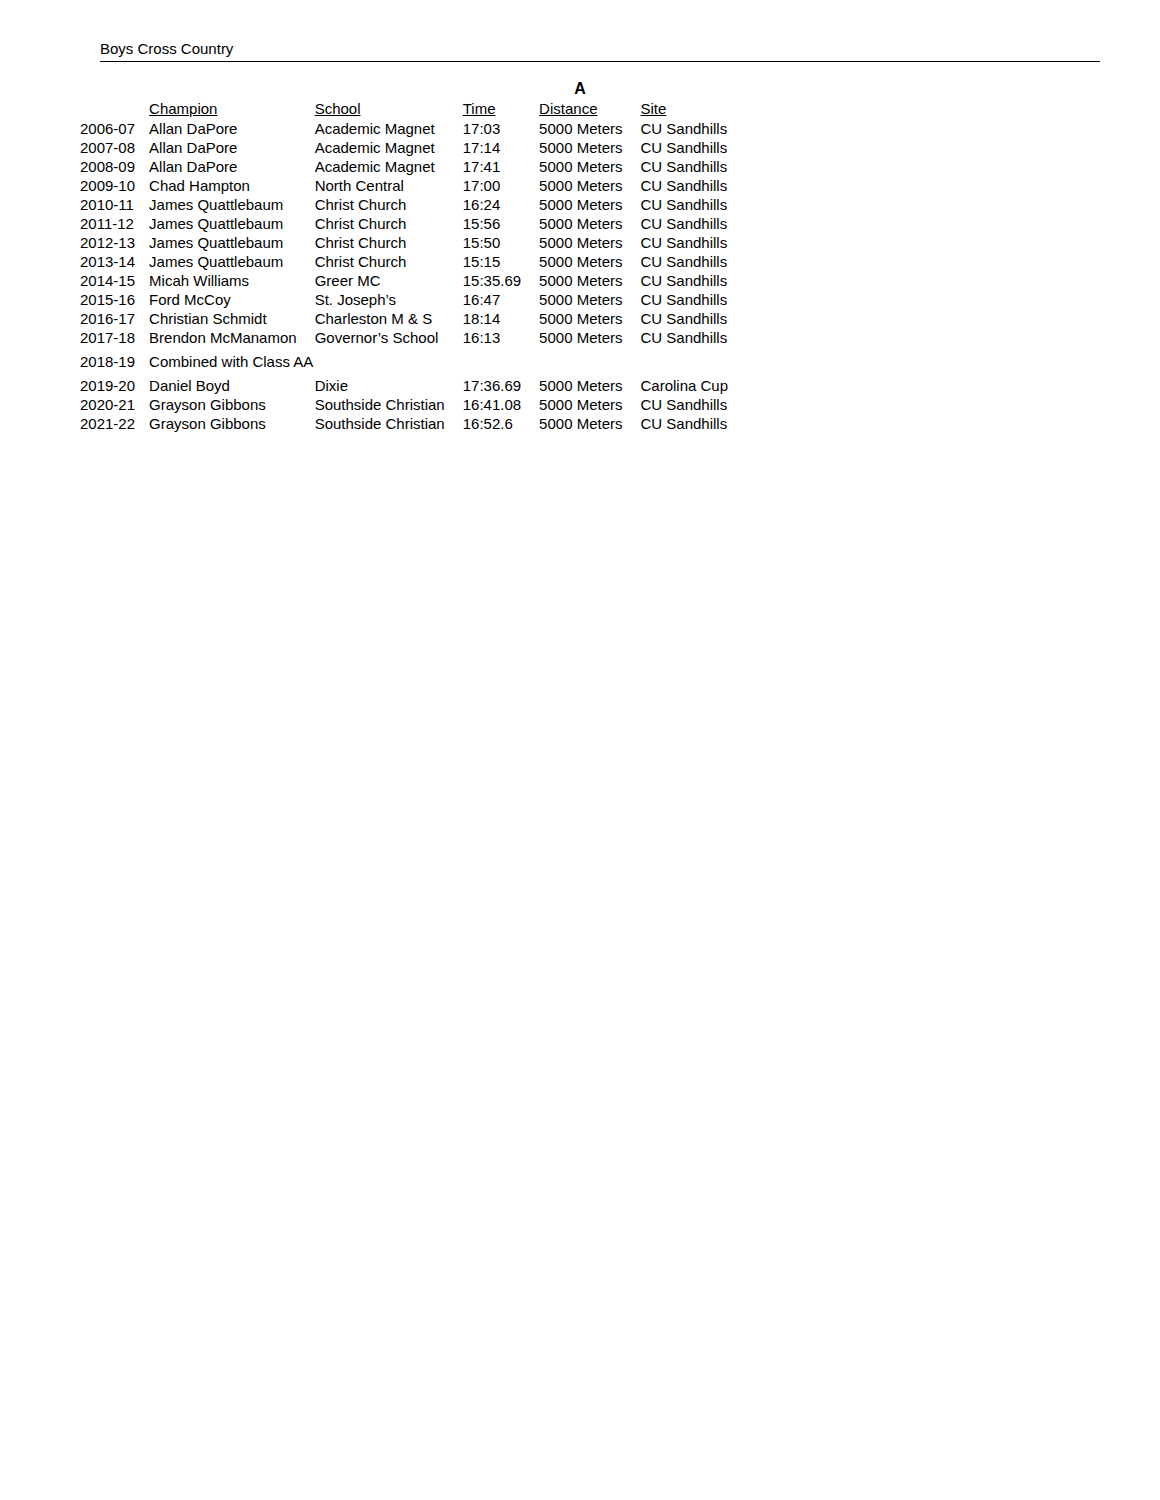Boys Cross Country
A
| | Champion | School | Time | Distance | Site |
| --- | --- | --- | --- | --- | --- |
| 2006-07 | Allan DaPore | Academic Magnet | 17:03 | 5000 Meters | CU Sandhills |
| 2007-08 | Allan DaPore | Academic Magnet | 17:14 | 5000 Meters | CU Sandhills |
| 2008-09 | Allan DaPore | Academic Magnet | 17:41 | 5000 Meters | CU Sandhills |
| 2009-10 | Chad Hampton | North Central | 17:00 | 5000 Meters | CU Sandhills |
| 2010-11 | James Quattlebaum | Christ Church | 16:24 | 5000 Meters | CU Sandhills |
| 2011-12 | James Quattlebaum | Christ Church | 15:56 | 5000 Meters | CU Sandhills |
| 2012-13 | James Quattlebaum | Christ Church | 15:50 | 5000 Meters | CU Sandhills |
| 2013-14 | James Quattlebaum | Christ Church | 15:15 | 5000 Meters | CU Sandhills |
| 2014-15 | Micah Williams | Greer MC | 15:35.69 | 5000 Meters | CU Sandhills |
| 2015-16 | Ford McCoy | St. Joseph’s | 16:47 | 5000 Meters | CU Sandhills |
| 2016-17 | Christian Schmidt | Charleston M & S | 18:14 | 5000 Meters | CU Sandhills |
| 2017-18 | Brendon McManamon | Governor’s School | 16:13 | 5000 Meters | CU Sandhills |
| 2018-19 | Combined with Class AA |
| 2019-20 | Daniel Boyd | Dixie | 17:36.69 | 5000 Meters | Carolina Cup |
| 2020-21 | Grayson Gibbons | Southside Christian | 16:41.08 | 5000 Meters | CU Sandhills |
| 2021-22 | Grayson Gibbons | Southside Christian | 16:52.6 | 5000 Meters | CU Sandhills |